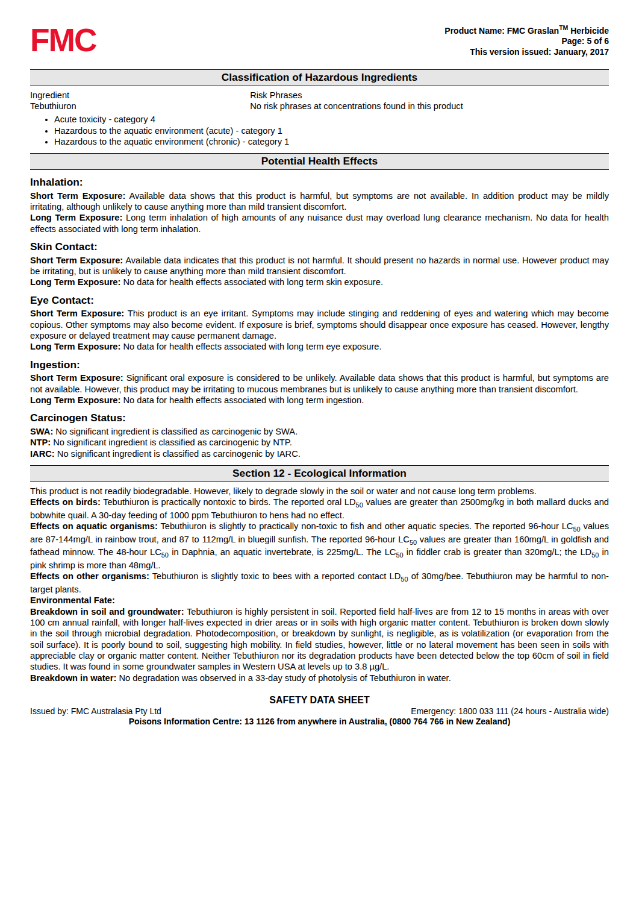FMC
Product Name: FMC GraslanTM Herbicide
Page: 5 of 6
This version issued: January, 2017
Classification of Hazardous Ingredients
| Ingredient | Risk Phrases |
| Tebuthiuron | No risk phrases at concentrations found in this product |
Acute toxicity - category 4
Hazardous to the aquatic environment (acute) - category 1
Hazardous to the aquatic environment (chronic) - category 1
Potential Health Effects
Inhalation:
Short Term Exposure: Available data shows that this product is harmful, but symptoms are not available. In addition product may be mildly irritating, although unlikely to cause anything more than mild transient discomfort.
Long Term Exposure: Long term inhalation of high amounts of any nuisance dust may overload lung clearance mechanism. No data for health effects associated with long term inhalation.
Skin Contact:
Short Term Exposure: Available data indicates that this product is not harmful. It should present no hazards in normal use. However product may be irritating, but is unlikely to cause anything more than mild transient discomfort.
Long Term Exposure: No data for health effects associated with long term skin exposure.
Eye Contact:
Short Term Exposure: This product is an eye irritant. Symptoms may include stinging and reddening of eyes and watering which may become copious. Other symptoms may also become evident. If exposure is brief, symptoms should disappear once exposure has ceased. However, lengthy exposure or delayed treatment may cause permanent damage.
Long Term Exposure: No data for health effects associated with long term eye exposure.
Ingestion:
Short Term Exposure: Significant oral exposure is considered to be unlikely. Available data shows that this product is harmful, but symptoms are not available. However, this product may be irritating to mucous membranes but is unlikely to cause anything more than transient discomfort.
Long Term Exposure: No data for health effects associated with long term ingestion.
Carcinogen Status:
SWA: No significant ingredient is classified as carcinogenic by SWA.
NTP: No significant ingredient is classified as carcinogenic by NTP.
IARC: No significant ingredient is classified as carcinogenic by IARC.
Section 12 - Ecological Information
This product is not readily biodegradable. However, likely to degrade slowly in the soil or water and not cause long term problems.
Effects on birds: Tebuthiuron is practically nontoxic to birds. The reported oral LD50 values are greater than 2500mg/kg in both mallard ducks and bobwhite quail. A 30-day feeding of 1000 ppm Tebuthiuron to hens had no effect.
Effects on aquatic organisms: Tebuthiuron is slightly to practically non-toxic to fish and other aquatic species. The reported 96-hour LC50 values are 87-144mg/L in rainbow trout, and 87 to 112mg/L in bluegill sunfish. The reported 96-hour LC50 values are greater than 160mg/L in goldfish and fathead minnow. The 48-hour LC50 in Daphnia, an aquatic invertebrate, is 225mg/L. The LC50 in fiddler crab is greater than 320mg/L; the LD50 in pink shrimp is more than 48mg/L.
Effects on other organisms: Tebuthiuron is slightly toxic to bees with a reported contact LD50 of 30mg/bee. Tebuthiuron may be harmful to non-target plants.
Environmental Fate:
Breakdown in soil and groundwater: Tebuthiuron is highly persistent in soil. Reported field half-lives are from 12 to 15 months in areas with over 100 cm annual rainfall, with longer half-lives expected in drier areas or in soils with high organic matter content. Tebuthiuron is broken down slowly in the soil through microbial degradation. Photodecomposition, or breakdown by sunlight, is negligible, as is volatilization (or evaporation from the soil surface). It is poorly bound to soil, suggesting high mobility. In field studies, however, little or no lateral movement has been seen in soils with appreciable clay or organic matter content. Neither Tebuthiuron nor its degradation products have been detected below the top 60cm of soil in field studies. It was found in some groundwater samples in Western USA at levels up to 3.8 µg/L.
Breakdown in water: No degradation was observed in a 33-day study of photolysis of Tebuthiuron in water.
SAFETY DATA SHEET
Issued by: FMC Australasia Pty Ltd Emergency: 1800 033 111 (24 hours - Australia wide)
Poisons Information Centre: 13 1126 from anywhere in Australia, (0800 764 766 in New Zealand)